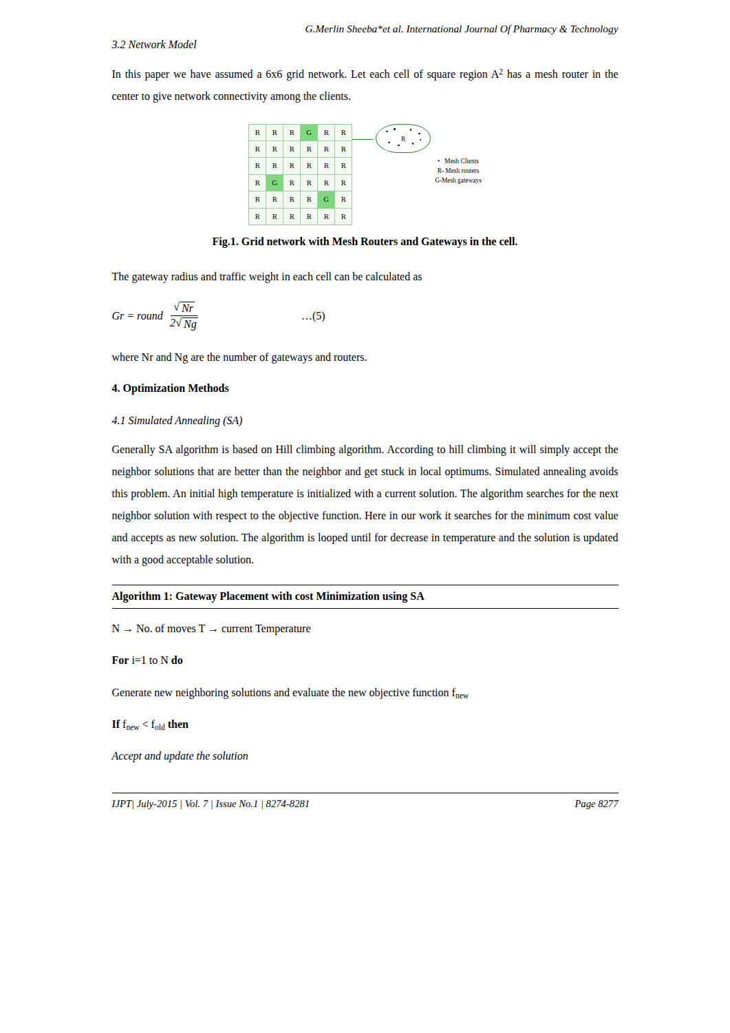G.Merlin Sheeba*et al. International Journal Of Pharmacy & Technology
3.2 Network Model
In this paper we have assumed a 6x6 grid network. Let each cell of square region A2 has a mesh router in the center to give network connectivity among the clients.
| R | R | R | G | R | R |
| R | R | R | R | R | R |
| R | R | R | R | R | R |
| R | G | R | R | R | R |
| R | R | R | R | G | R |
| R | R | R | R | R | R |
R • Mesh Clients
R- Mesh routers
G-Mesh gateways
Fig.1. Grid network with Mesh Routers and Gateways in the cell.
The gateway radius and traffic weight in each cell can be calculated as
Gr = round √Nr 2√Ng …(5)
where Nr and Ng are the number of gateways and routers.
4. Optimization Methods
4.1 Simulated Annealing (SA)
Generally SA algorithm is based on Hill climbing algorithm. According to hill climbing it will simply accept the neighbor solutions that are better than the neighbor and get stuck in local optimums. Simulated annealing avoids this problem. An initial high temperature is initialized with a current solution. The algorithm searches for the next neighbor solution with respect to the objective function. Here in our work it searches for the minimum cost value and accepts as new solution. The algorithm is looped until for decrease in temperature and the solution is updated with a good acceptable solution.
Algorithm 1: Gateway Placement with cost Minimization using SA
N → No. of moves T → current Temperature
For i=1 to N do
Generate new neighboring solutions and evaluate the new objective function fnew
If fnew < fold then
Accept and update the solution
IJPT| July-2015 | Vol. 7 | Issue No.1 | 8274-8281 Page 8277